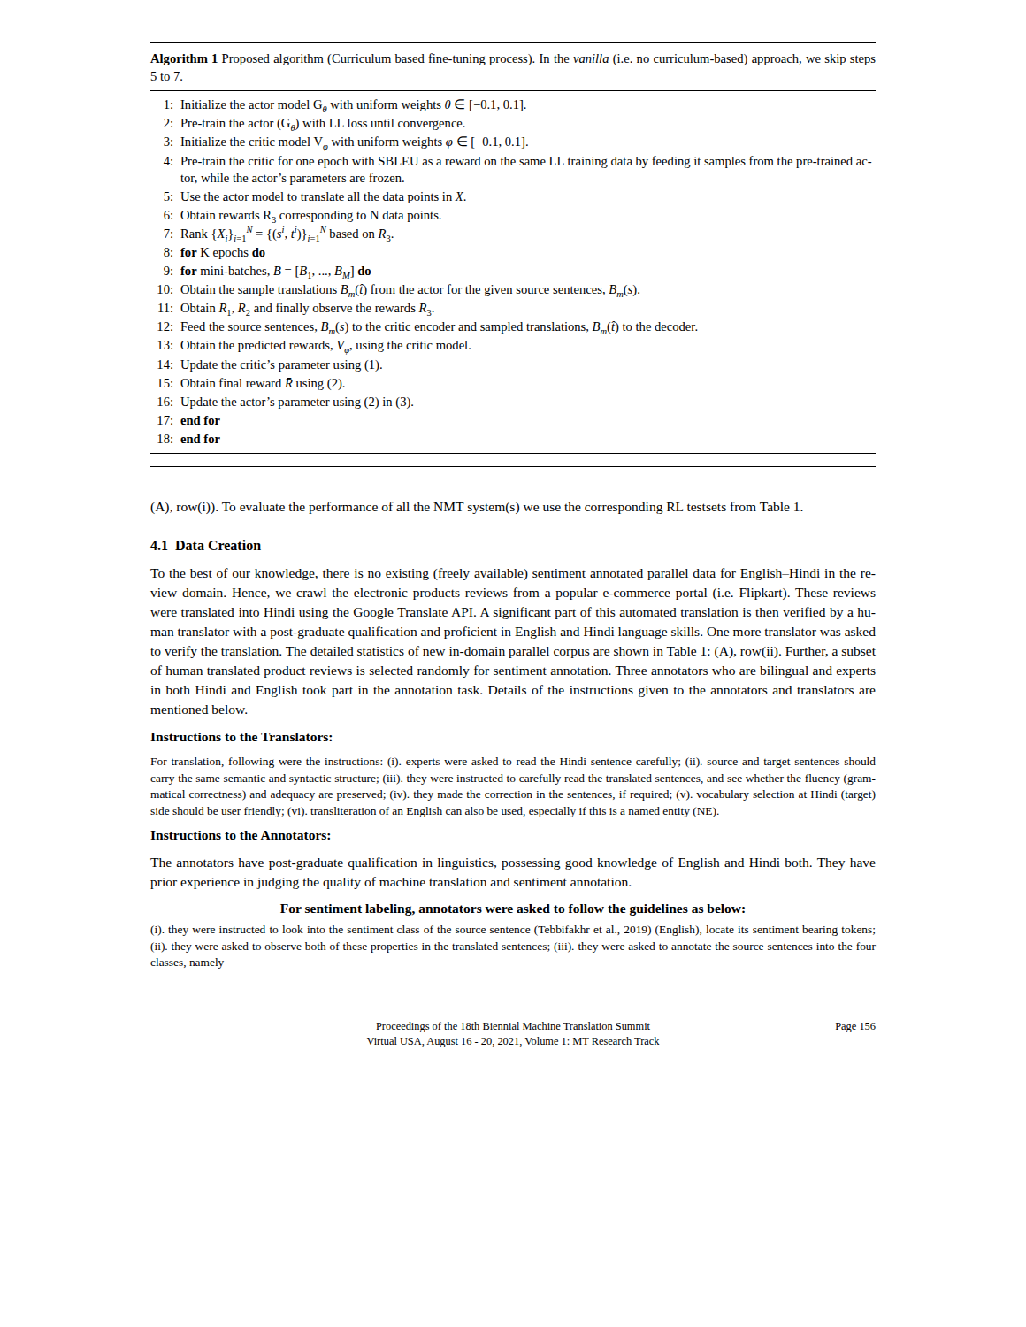Algorithm 1 Proposed algorithm (Curriculum based fine-tuning process). In the vanilla (i.e. no curriculum-based) approach, we skip steps 5 to 7.
Initialize the actor model Gθ with uniform weights θ ∈ [−0.1, 0.1].
Pre-train the actor (Gθ) with LL loss until convergence.
Initialize the critic model Vφ with uniform weights φ ∈ [−0.1, 0.1].
Pre-train the critic for one epoch with SBLEU as a reward on the same LL training data by feeding it samples from the pre-trained actor, while the actor’s parameters are frozen.
Use the actor model to translate all the data points in X.
Obtain rewards R3 corresponding to N data points.
Rank {Xi}i=1N = {(si, ti)}i=1N based on R3.
for K epochs do
for mini-batches, B = [B1, ..., BM] do
Obtain the sample translations Bm(t̂) from the actor for the given source sentences, Bm(s).
Obtain R1, R2 and finally observe the rewards R3.
Feed the source sentences, Bm(s) to the critic encoder and sampled translations, Bm(t̂) to the decoder.
Obtain the predicted rewards, Vφ, using the critic model.
Update the critic’s parameter using (1).
Obtain final reward R̄ using (2).
Update the actor’s parameter using (2) in (3).
end for
end for
(A), row(i)). To evaluate the performance of all the NMT system(s) we use the corresponding RL testsets from Table 1.
4.1 Data Creation
To the best of our knowledge, there is no existing (freely available) sentiment annotated parallel data for English–Hindi in the review domain. Hence, we crawl the electronic products reviews from a popular e-commerce portal (i.e. Flipkart). These reviews were translated into Hindi using the Google Translate API. A significant part of this automated translation is then verified by a human translator with a post-graduate qualification and proficient in English and Hindi language skills. One more translator was asked to verify the translation. The detailed statistics of new in-domain parallel corpus are shown in Table 1: (A), row(ii). Further, a subset of human translated product reviews is selected randomly for sentiment annotation. Three annotators who are bilingual and experts in both Hindi and English took part in the annotation task. Details of the instructions given to the annotators and translators are mentioned below.
Instructions to the Translators:
For translation, following were the instructions: (i). experts were asked to read the Hindi sentence carefully; (ii). source and target sentences should carry the same semantic and syntactic structure; (iii). they were instructed to carefully read the translated sentences, and see whether the fluency (grammatical correctness) and adequacy are preserved; (iv). they made the correction in the sentences, if required; (v). vocabulary selection at Hindi (target) side should be user friendly; (vi). transliteration of an English can also be used, especially if this is a named entity (NE).
Instructions to the Annotators:
The annotators have post-graduate qualification in linguistics, possessing good knowledge of English and Hindi both. They have prior experience in judging the quality of machine translation and sentiment annotation.
For sentiment labeling, annotators were asked to follow the guidelines as below:
(i). they were instructed to look into the sentiment class of the source sentence (Tebbifakhr et al., 2019) (English), locate its sentiment bearing tokens; (ii). they were asked to observe both of these properties in the translated sentences; (iii). they were asked to annotate the source sentences into the four classes, namely
Proceedings of the 18th Biennial Machine Translation Summit
Virtual USA, August 16 - 20, 2021, Volume 1: MT Research Track
Page 156